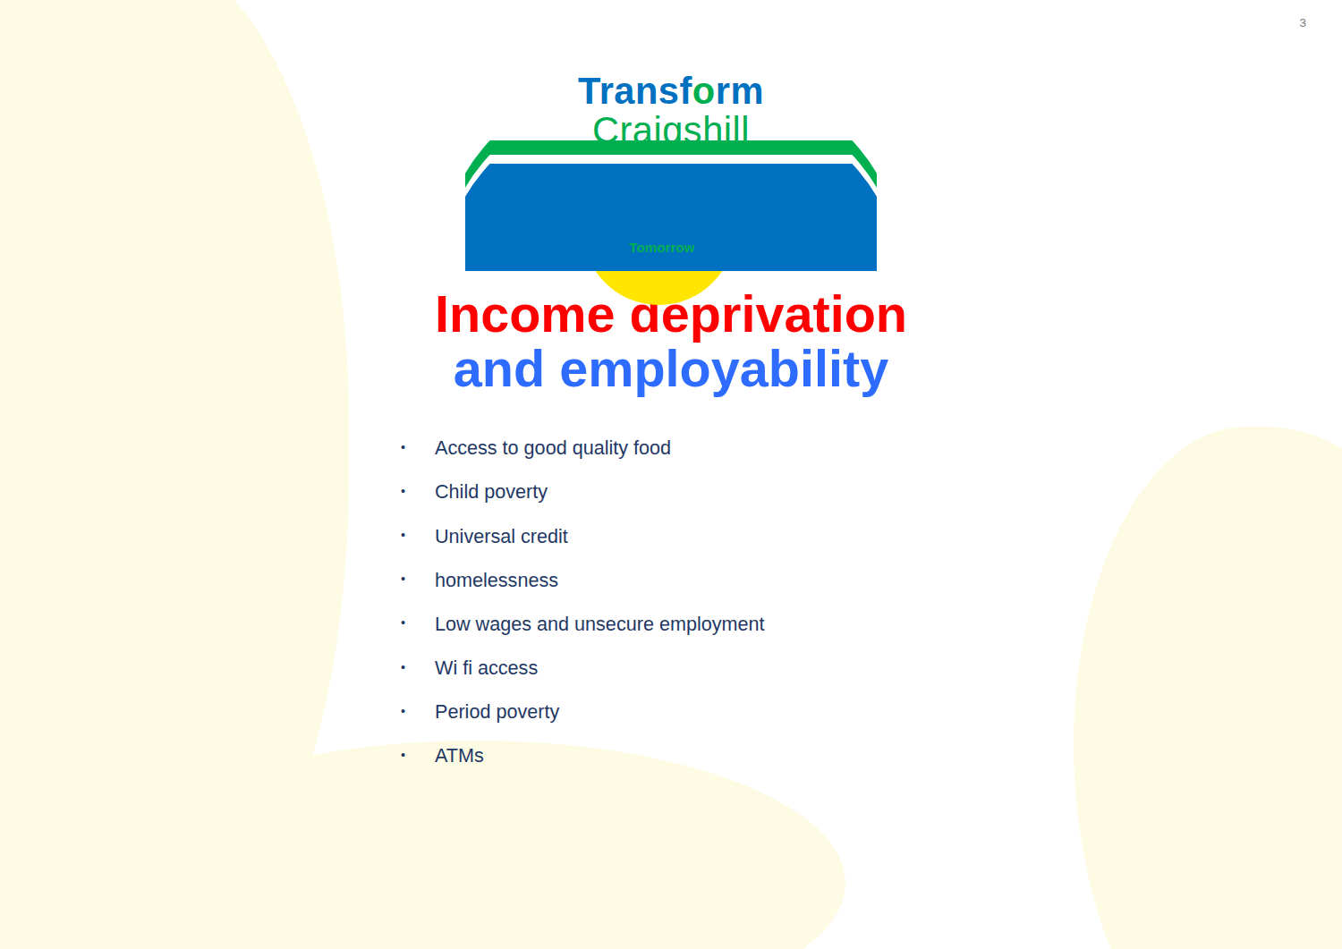3
Pov
Transform
Craigshill
Today Tomorrow Together
Income deprivation and employability
Access to good quality food
Child poverty
Universal credit
homelessness
Low wages and unsecure employment
Wi fi access
Period poverty
ATMs